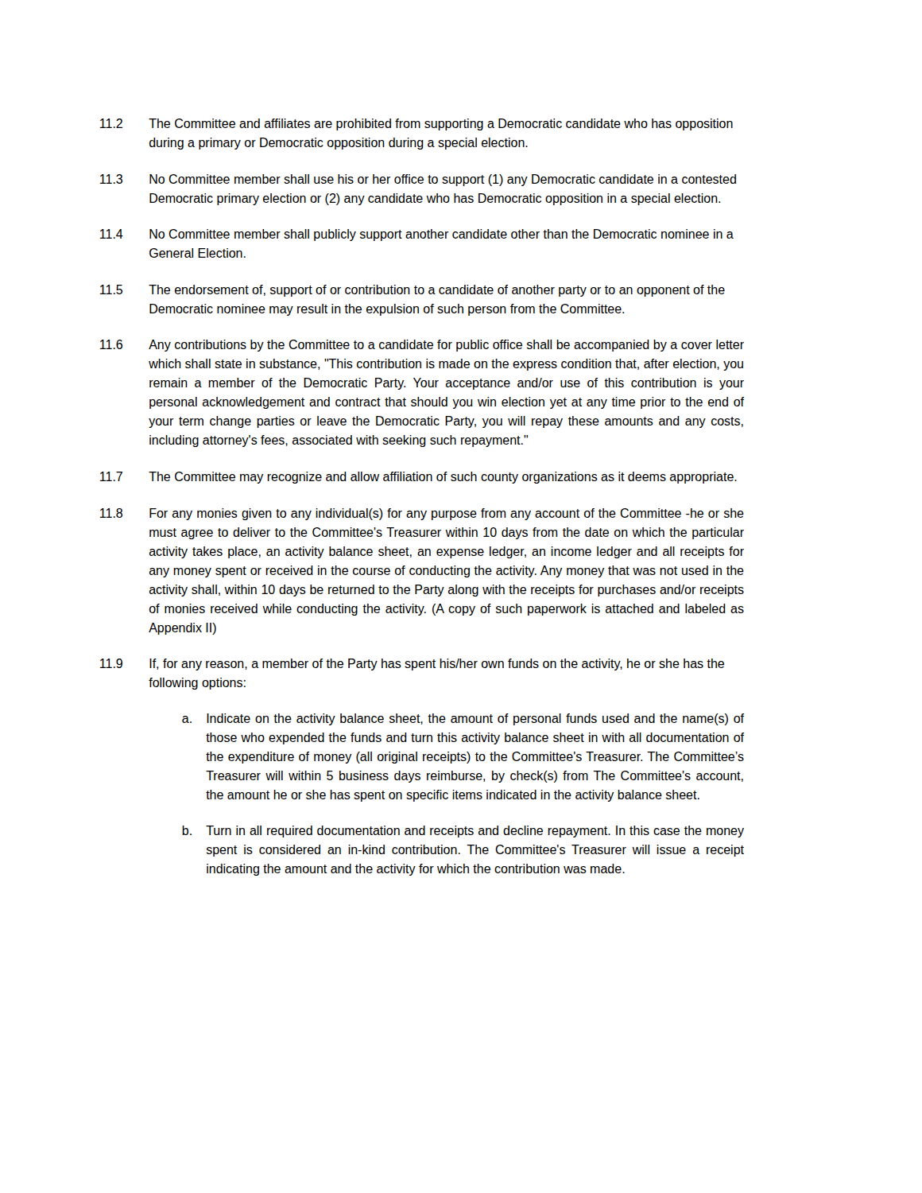11.2
The Committee and affiliates are prohibited from supporting a Democratic candidate who has opposition during a primary or Democratic opposition during a special election.
11.3
No Committee member shall use his or her office to support (1) any Democratic candidate in a contested Democratic primary election or (2) any candidate who has Democratic opposition in a special election.
11.4
No Committee member shall publicly support another candidate other than the Democratic nominee in a General Election.
11.5
The endorsement of, support of or contribution to a candidate of another party or to an opponent of the Democratic nominee may result in the expulsion of such person from the Committee.
11.6
Any contributions by the Committee to a candidate for public office shall be accompanied by a cover letter which shall state in substance, "This contribution is made on the express condition that, after election, you remain a member of the Democratic Party. Your acceptance and/or use of this contribution is your personal acknowledgement and contract that should you win election yet at any time prior to the end of your term change parties or leave the Democratic Party, you will repay these amounts and any costs, including attorney's fees, associated with seeking such repayment."
11.7
The Committee may recognize and allow affiliation of such county organizations as it deems appropriate.
11.8
For any monies given to any individual(s) for any purpose from any account of the Committee -he or she must agree to deliver to the Committee's Treasurer within 10 days from the date on which the particular activity takes place, an activity balance sheet, an expense ledger, an income ledger and all receipts for any money spent or received in the course of conducting the activity. Any money that was not used in the activity shall, within 10 days be returned to the Party along with the receipts for purchases and/or receipts of monies received while conducting the activity. (A copy of such paperwork is attached and labeled as Appendix II)
11.9
If, for any reason, a member of the Party has spent his/her own funds on the activity, he or she has the following options:
a. Indicate on the activity balance sheet, the amount of personal funds used and the name(s) of those who expended the funds and turn this activity balance sheet in with all documentation of the expenditure of money (all original receipts) to the Committee's Treasurer. The Committee’s Treasurer will within 5 business days reimburse, by check(s) from The Committee's account, the amount he or she has spent on specific items indicated in the activity balance sheet.
b. Turn in all required documentation and receipts and decline repayment. In this case the money spent is considered an in-kind contribution. The Committee's Treasurer will issue a receipt indicating the amount and the activity for which the contribution was made.